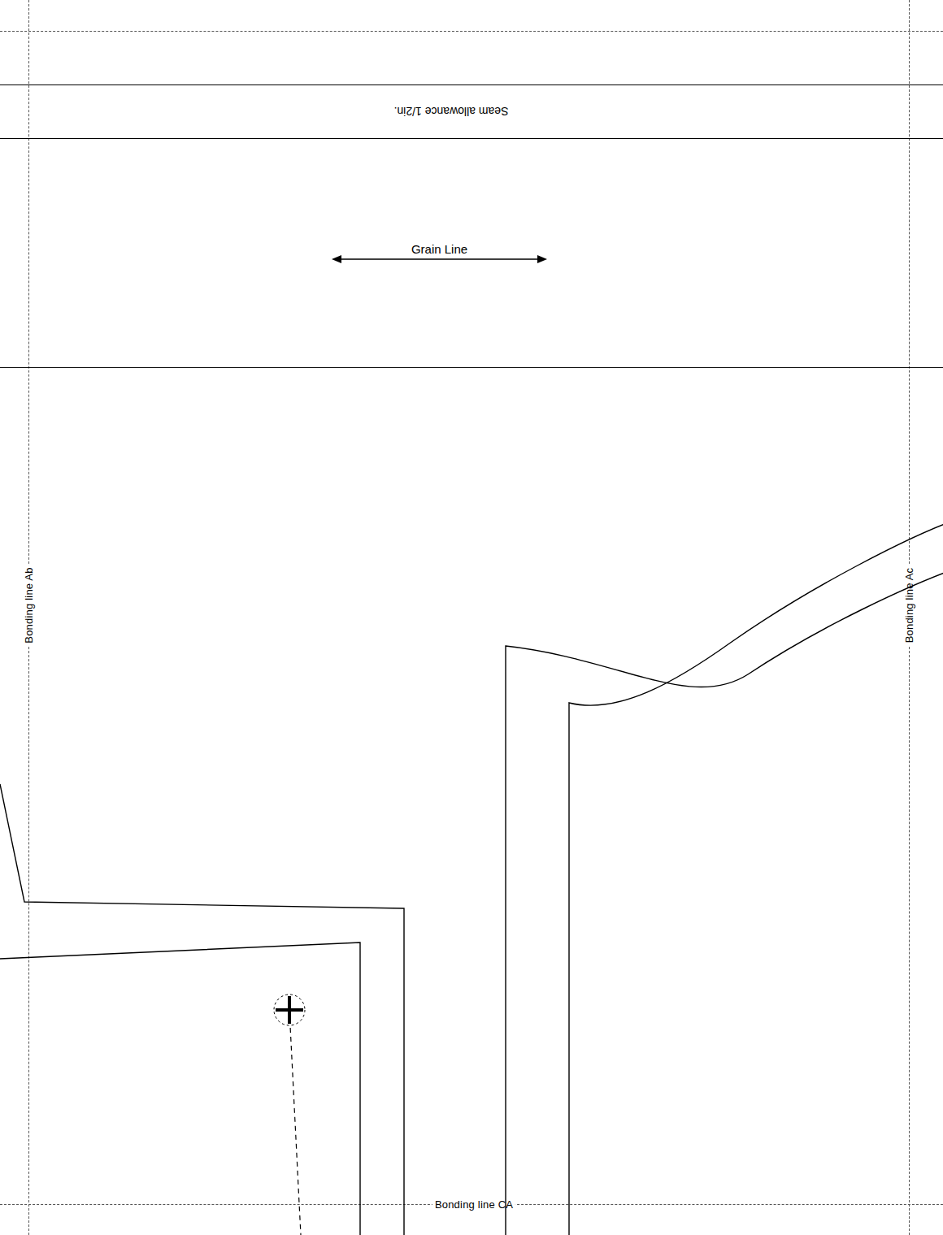Bonding line Ab
Bonding line Ac
Bonding line CA
Seam allowance 1/2in.
Grain Line